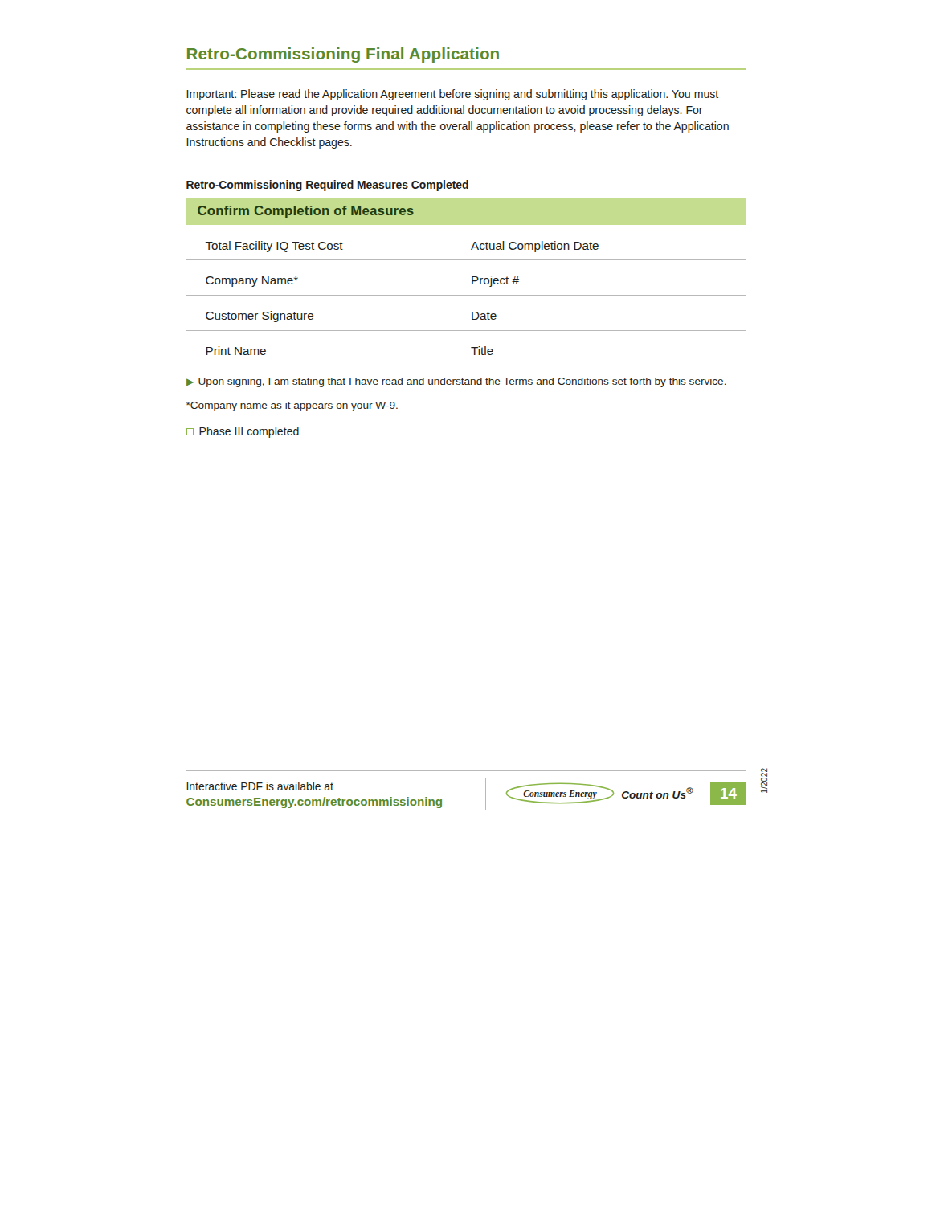Retro-Commissioning Final Application
Important: Please read the Application Agreement before signing and submitting this application. You must complete all information and provide required additional documentation to avoid processing delays. For assistance in completing these forms and with the overall application process, please refer to the Application Instructions and Checklist pages.
Retro-Commissioning Required Measures Completed
| Confirm Completion of Measures |
| Total Facility IQ Test Cost | Actual Completion Date |
| Company Name* | Project # |
| Customer Signature | Date |
| Print Name | Title |
▶ Upon signing, I am stating that I have read and understand the Terms and Conditions set forth by this service.
*Company name as it appears on your W-9.
Phase III completed
1/2022
Interactive PDF is available at
ConsumersEnergy.com/retrocommissioning
Consumers Energy
Count on Us®
14